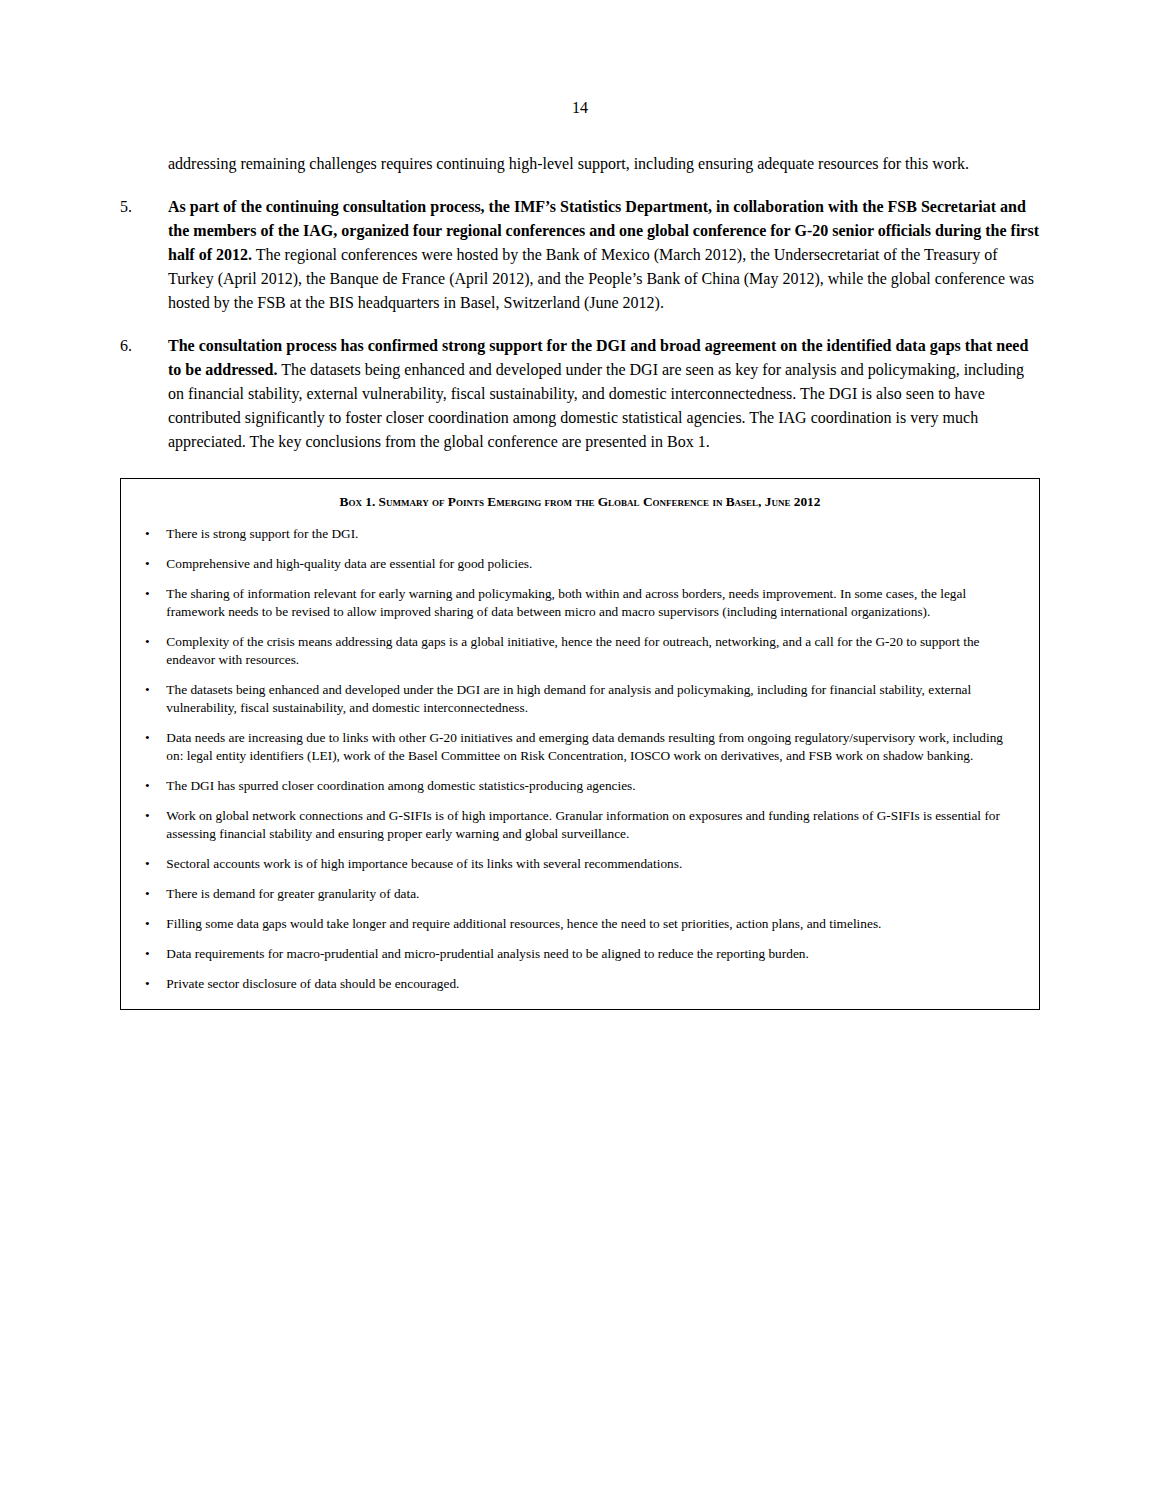14
addressing remaining challenges requires continuing high-level support, including ensuring adequate resources for this work.
5.
As part of the continuing consultation process, the IMF’s Statistics Department, in collaboration with the FSB Secretariat and the members of the IAG, organized four regional conferences and one global conference for G-20 senior officials during the first half of 2012. The regional conferences were hosted by the Bank of Mexico (March 2012), the Undersecretariat of the Treasury of Turkey (April 2012), the Banque de France (April 2012), and the People’s Bank of China (May 2012), while the global conference was hosted by the FSB at the BIS headquarters in Basel, Switzerland (June 2012).
6.
The consultation process has confirmed strong support for the DGI and broad agreement on the identified data gaps that need to be addressed. The datasets being enhanced and developed under the DGI are seen as key for analysis and policymaking, including on financial stability, external vulnerability, fiscal sustainability, and domestic interconnectedness. The DGI is also seen to have contributed significantly to foster closer coordination among domestic statistical agencies. The IAG coordination is very much appreciated. The key conclusions from the global conference are presented in Box 1.
Box 1. Summary of Points Emerging from the Global Conference in Basel, June 2012
There is strong support for the DGI.
Comprehensive and high-quality data are essential for good policies.
The sharing of information relevant for early warning and policymaking, both within and across borders, needs improvement. In some cases, the legal framework needs to be revised to allow improved sharing of data between micro and macro supervisors (including international organizations).
Complexity of the crisis means addressing data gaps is a global initiative, hence the need for outreach, networking, and a call for the G-20 to support the endeavor with resources.
The datasets being enhanced and developed under the DGI are in high demand for analysis and policymaking, including for financial stability, external vulnerability, fiscal sustainability, and domestic interconnectedness.
Data needs are increasing due to links with other G-20 initiatives and emerging data demands resulting from ongoing regulatory/supervisory work, including on: legal entity identifiers (LEI), work of the Basel Committee on Risk Concentration, IOSCO work on derivatives, and FSB work on shadow banking.
The DGI has spurred closer coordination among domestic statistics-producing agencies.
Work on global network connections and G-SIFIs is of high importance. Granular information on exposures and funding relations of G-SIFIs is essential for assessing financial stability and ensuring proper early warning and global surveillance.
Sectoral accounts work is of high importance because of its links with several recommendations.
There is demand for greater granularity of data.
Filling some data gaps would take longer and require additional resources, hence the need to set priorities, action plans, and timelines.
Data requirements for macro-prudential and micro-prudential analysis need to be aligned to reduce the reporting burden.
Private sector disclosure of data should be encouraged.